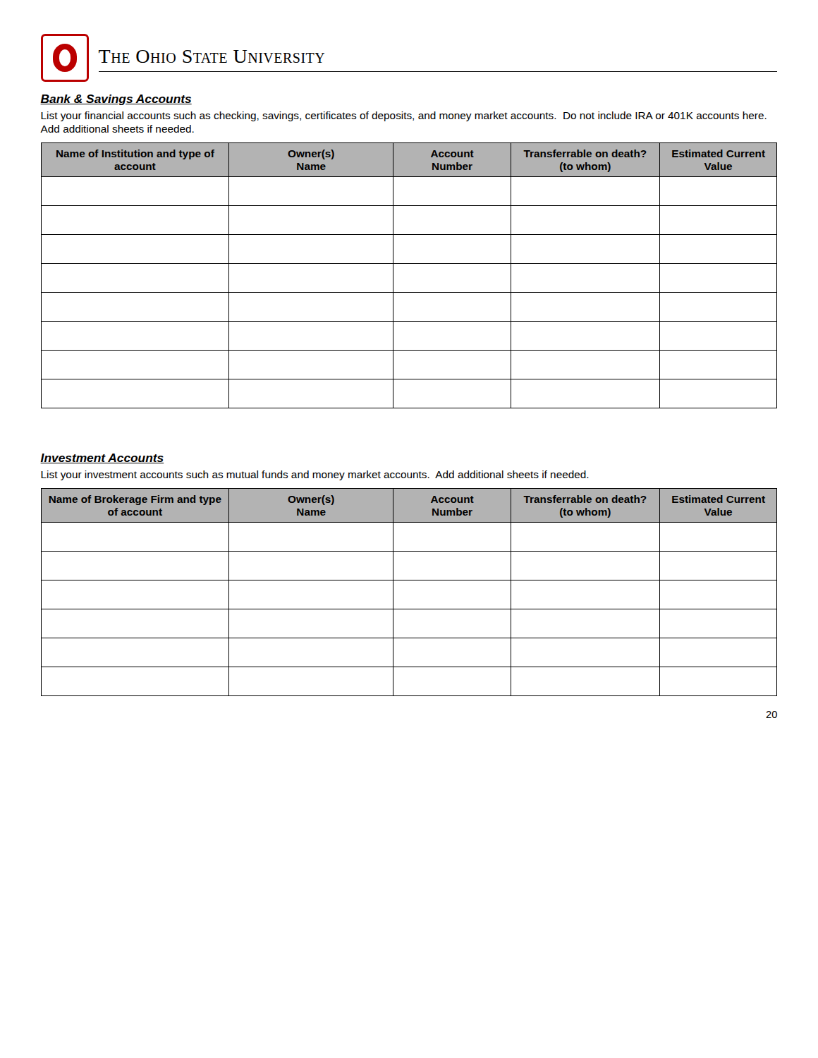The Ohio State University
Bank & Savings Accounts
List your financial accounts such as checking, savings, certificates of deposits, and money market accounts. Do not include IRA or 401K accounts here. Add additional sheets if needed.
| Name of Institution and type of account | Owner(s) Name | Account Number | Transferrable on death? (to whom) | Estimated Current Value |
| --- | --- | --- | --- | --- |
Investment Accounts
List your investment accounts such as mutual funds and money market accounts. Add additional sheets if needed.
| Name of Brokerage Firm and type of account | Owner(s) Name | Account Number | Transferrable on death? (to whom) | Estimated Current Value |
| --- | --- | --- | --- | --- |
20